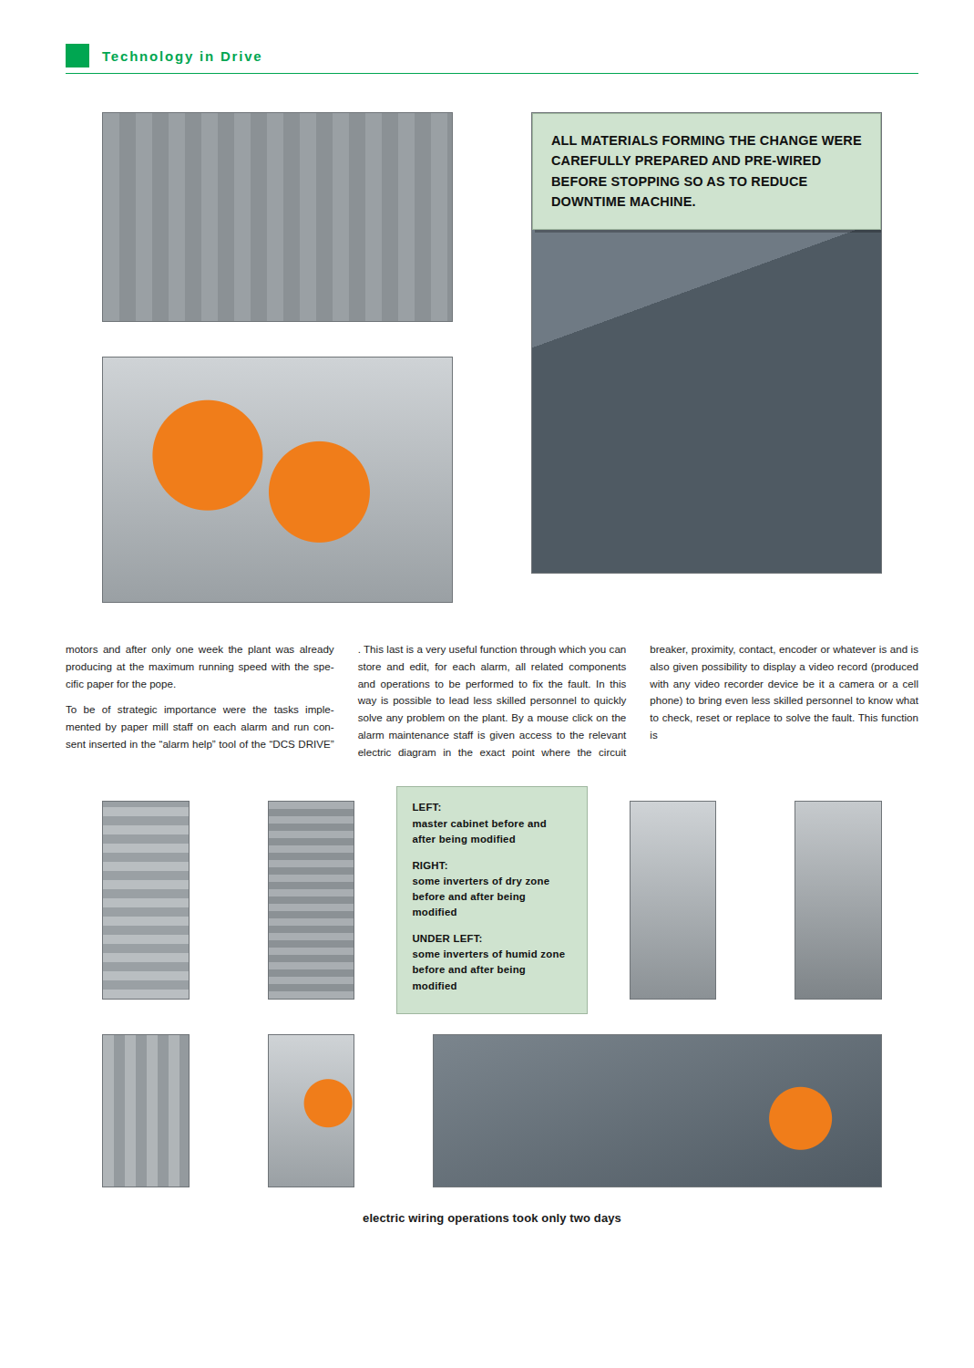Technology in Drive
ALL MATERIALS FORMING THE CHANGE WERE CAREFULLY PREPARED AND PRE-WIRED BEFORE STOPPING SO AS TO REDUCE DOWNTIME MACHINE.
motors and after only one week the plant was already producing at the maximum running speed with the specific paper for the pope.
To be of strategic importance were the tasks implemented by paper mill staff on each alarm and run consent inserted in the “alarm help” tool of the “DCS DRIVE” . This last is a very useful function through which you can store and edit, for each alarm, all related components and operations to be performed to fix the fault. In this way is possible to lead less skilled personnel to quickly solve any problem on the plant. By a mouse click on the alarm maintenance staff is given access to the relevant electric diagram in the exact point where the circuit breaker, proximity, contact, encoder or whatever is and is also given possibility to display a video record (produced with any video recorder device be it a camera or a cell phone) to bring even less skilled personnel to know what to check, reset or replace to solve the fault. This function is
LEFT:
master cabinet before and after being modified
RIGHT:
some inverters of dry zone before and after being modified
UNDER LEFT:
some inverters of humid zone before and after being modified
electric wiring operations took only two days